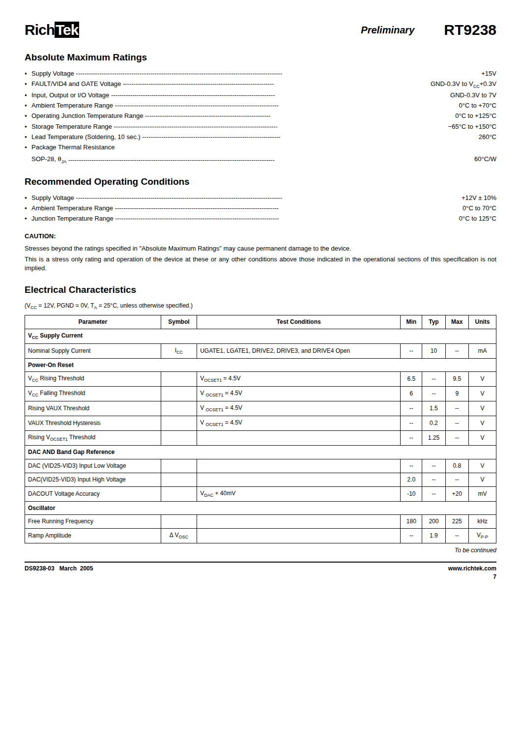RichTek
Preliminary
RT9238
Absolute Maximum Ratings
+15VSupply Voltage -------------------------------------------------------------------------------------------------
GND-0.3V to VCC+0.3VFAULT/VID4 and GATE Voltage -----------------------------------------------------------------------
GND-0.3V to 7VInput, Output or I/O Voltage -----------------------------------------------------------------------------
0°C to +70°CAmbient Temperature Range -----------------------------------------------------------------------------
0°C to +125°COperating Junction Temperature Range -----------------------------------------------------------
−65°C to +150°CStorage Temperature Range -----------------------------------------------------------------------------
260°CLead Temperature (Soldering, 10 sec.) -----------------------------------------------------------------
Package Thermal Resistance
60°C/WSOP-28, θJA -------------------------------------------------------------------------------------------------
Recommended Operating Conditions
+12V ± 10% Supply Voltage -------------------------------------------------------------------------------------------------
0°C to 70°CAmbient Temperature Range -----------------------------------------------------------------------------
0°C to 125°CJunction Temperature Range -----------------------------------------------------------------------------
CAUTION:
Stresses beyond the ratings specified in "Absolute Maximum Ratings" may cause permanent damage to the device.
This is a stress only rating and operation of the device at these or any other conditions above those indicated in the operational sections of this specification is not implied.
Electrical Characteristics
(VCC = 12V, PGND = 0V, TA = 25°C, unless otherwise specified.)
| Parameter | Symbol | Test Conditions | Min | Typ | Max | Units |
| --- | --- | --- | --- | --- | --- | --- |
| V CC Supply Current |
| Nominal Supply Current | I CC | UGATE1, LGATE1, DRIVE2, DRIVE3, and DRIVE4 Open | -- | 10 | -- | mA |
| Power-On Reset |
| V CC Rising Threshold | | V OCSET1 = 4.5V | 6.5 | -- | 9.5 | V |
| V CC Falling Threshold | | V OCSET1 = 4.5V | 6 | -- | 9 | V |
| Rising VAUX Threshold | | V OCSET1 = 4.5V | -- | 1.5 | -- | V |
| VAUX Threshold Hysteresis | | V OCSET1 = 4.5V | -- | 0.2 | -- | V |
| Rising V OCSET1 Threshold | | | -- | 1.25 | -- | V |
| DAC AND Band Gap Reference |
| DAC (VID25-VID3) Input Low Voltage | | | -- | -- | 0.8 | V |
| DAC(VID25-VID3) Input High Voltage | | | 2.0 | -- | -- | V |
| DACOUT Voltage Accuracy | | V DAC + 40mV | -10 | -- | +20 | mV |
| Oscillator |
| Free Running Frequency | | | 180 | 200 | 225 | kHz |
| Ramp Amplitude | Δ V OSC | | -- | 1.9 | -- | V P-P |
To be continued
DS9238-03 March 2005
www.richtek.com
7